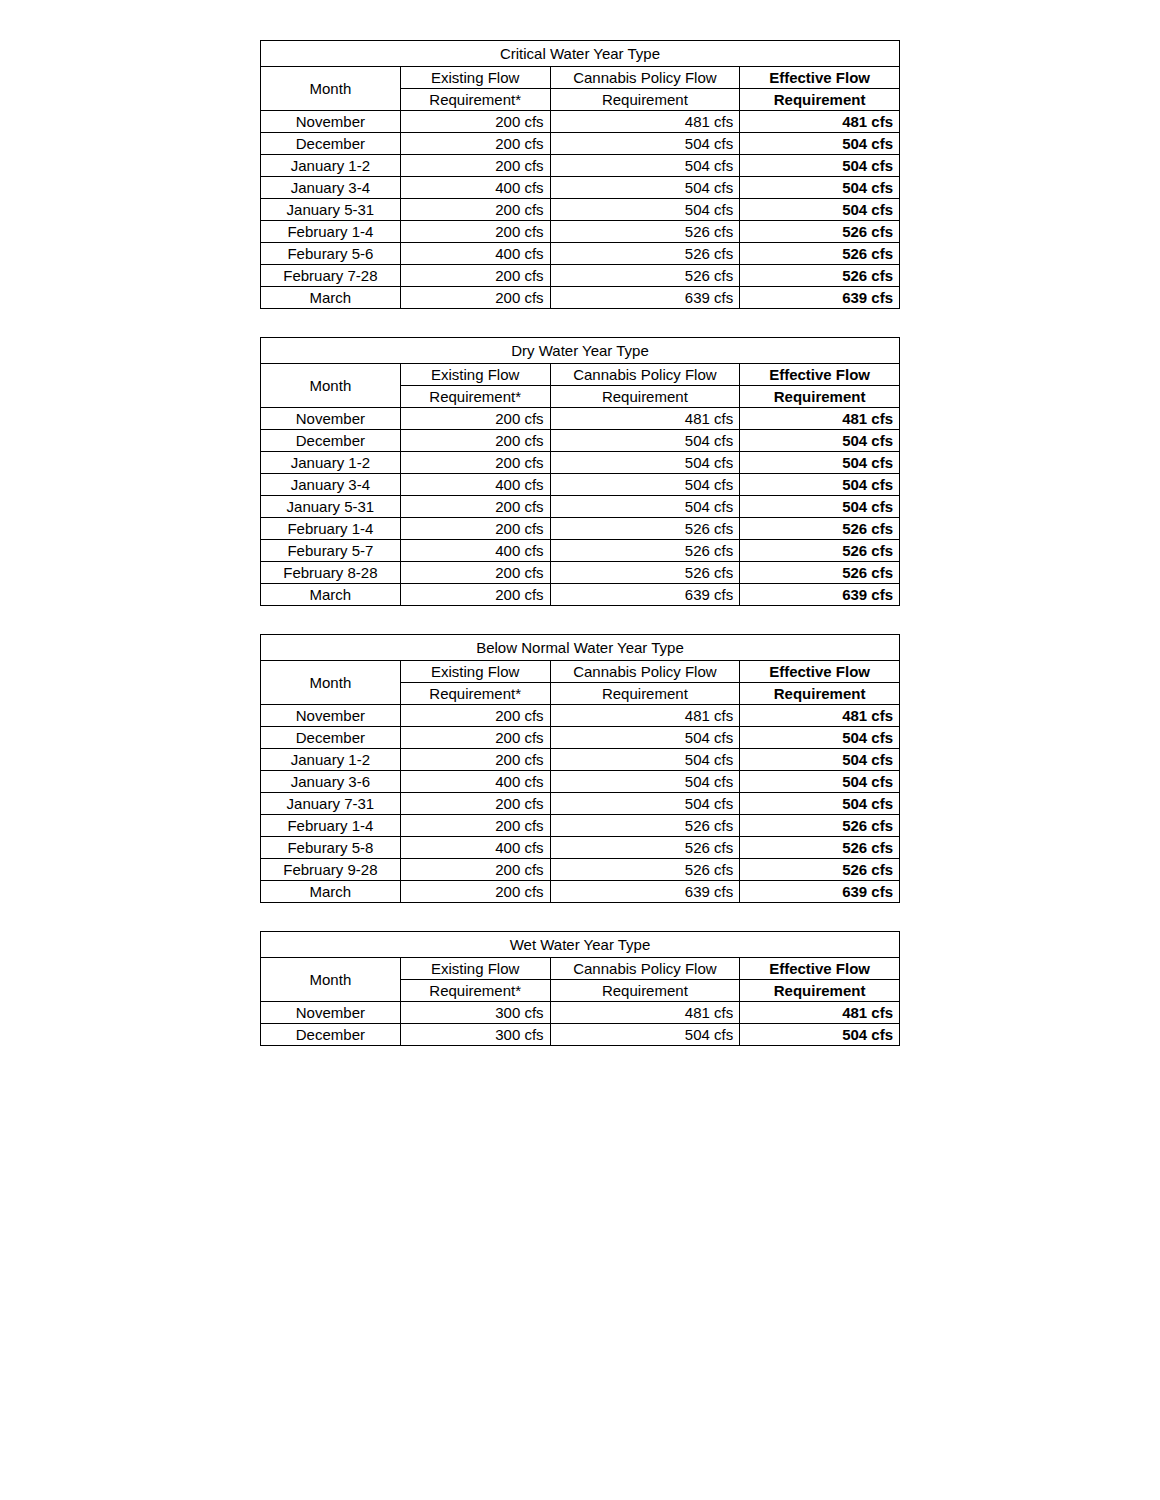Critical Water Year Type
| Month | Existing Flow | Cannabis Policy Flow | Effective Flow |
| --- | --- | --- | --- |
| Requirement* | Requirement | Requirement |
| November | 200 cfs | 481 cfs | 481 cfs |
| December | 200 cfs | 504 cfs | 504 cfs |
| January 1-2 | 200 cfs | 504 cfs | 504 cfs |
| January 3-4 | 400 cfs | 504 cfs | 504 cfs |
| January 5-31 | 200 cfs | 504 cfs | 504 cfs |
| February 1-4 | 200 cfs | 526 cfs | 526 cfs |
| Feburary 5-6 | 400 cfs | 526 cfs | 526 cfs |
| February 7-28 | 200 cfs | 526 cfs | 526 cfs |
| March | 200 cfs | 639 cfs | 639 cfs |
Dry Water Year Type
| Month | Existing Flow | Cannabis Policy Flow | Effective Flow |
| --- | --- | --- | --- |
| Requirement* | Requirement | Requirement |
| November | 200 cfs | 481 cfs | 481 cfs |
| December | 200 cfs | 504 cfs | 504 cfs |
| January 1-2 | 200 cfs | 504 cfs | 504 cfs |
| January 3-4 | 400 cfs | 504 cfs | 504 cfs |
| January 5-31 | 200 cfs | 504 cfs | 504 cfs |
| February 1-4 | 200 cfs | 526 cfs | 526 cfs |
| Feburary 5-7 | 400 cfs | 526 cfs | 526 cfs |
| February 8-28 | 200 cfs | 526 cfs | 526 cfs |
| March | 200 cfs | 639 cfs | 639 cfs |
Below Normal Water Year Type
| Month | Existing Flow | Cannabis Policy Flow | Effective Flow |
| --- | --- | --- | --- |
| Requirement* | Requirement | Requirement |
| November | 200 cfs | 481 cfs | 481 cfs |
| December | 200 cfs | 504 cfs | 504 cfs |
| January 1-2 | 200 cfs | 504 cfs | 504 cfs |
| January 3-6 | 400 cfs | 504 cfs | 504 cfs |
| January 7-31 | 200 cfs | 504 cfs | 504 cfs |
| February 1-4 | 200 cfs | 526 cfs | 526 cfs |
| Feburary 5-8 | 400 cfs | 526 cfs | 526 cfs |
| February 9-28 | 200 cfs | 526 cfs | 526 cfs |
| March | 200 cfs | 639 cfs | 639 cfs |
Wet Water Year Type
| Month | Existing Flow | Cannabis Policy Flow | Effective Flow |
| --- | --- | --- | --- |
| Requirement* | Requirement | Requirement |
| November | 300 cfs | 481 cfs | 481 cfs |
| December | 300 cfs | 504 cfs | 504 cfs |